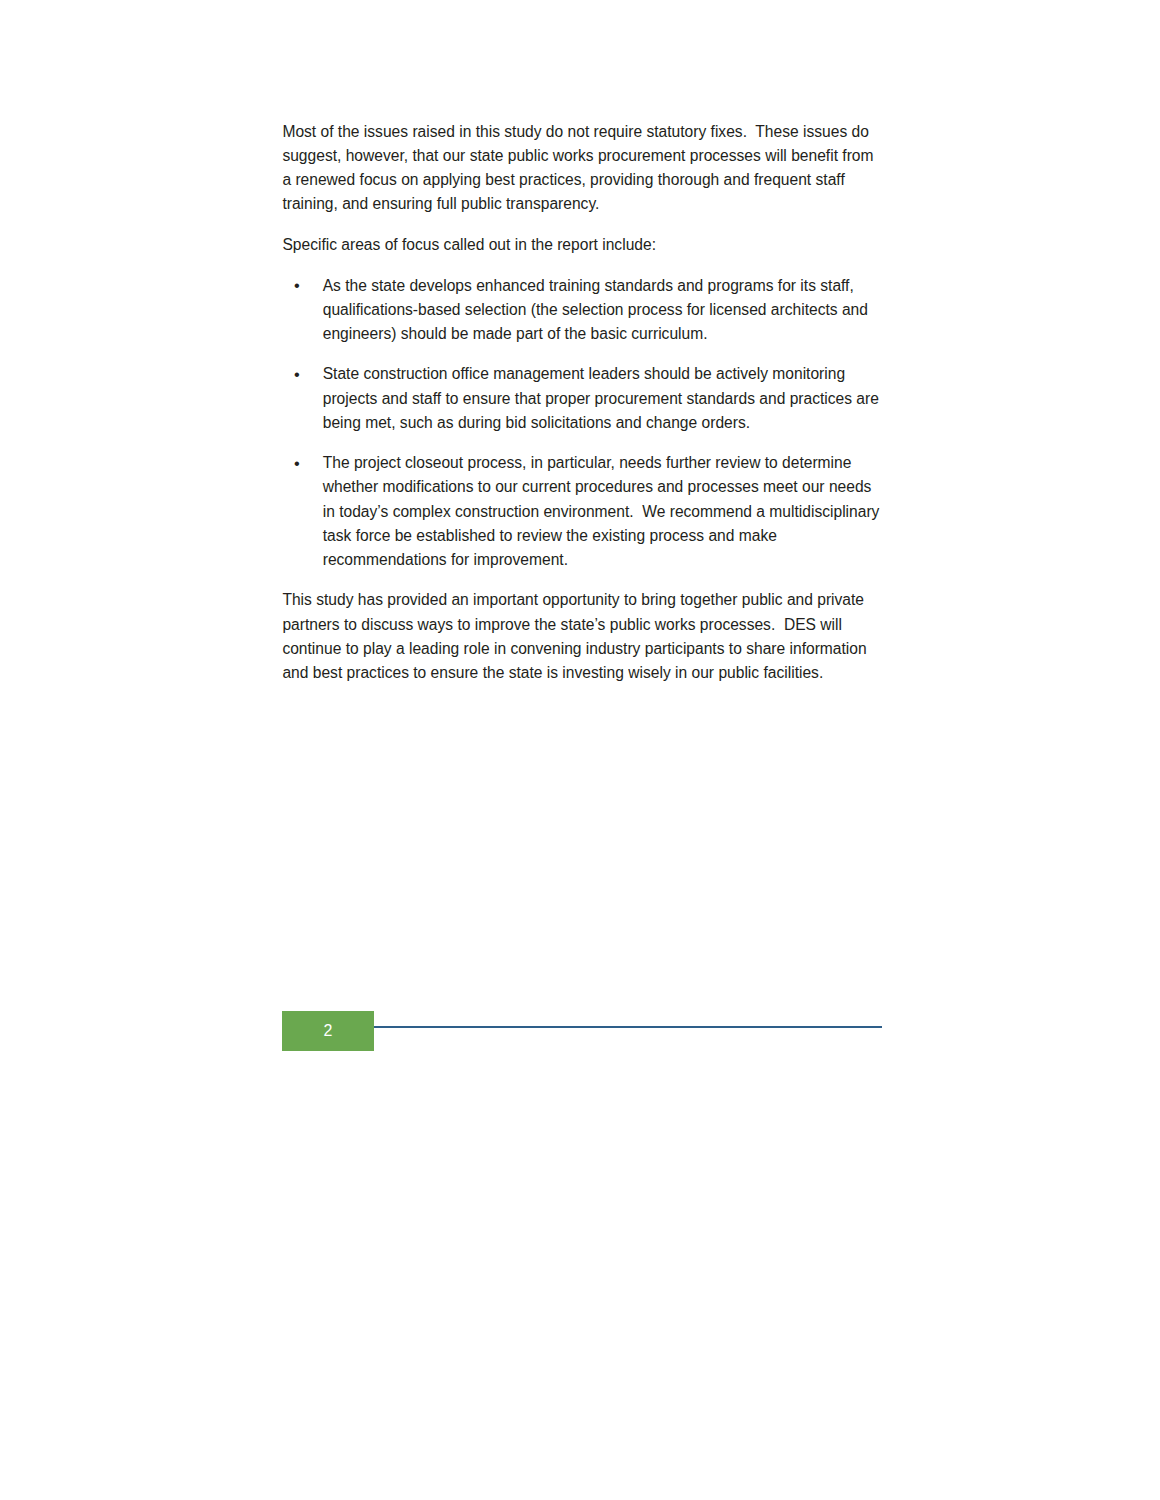Most of the issues raised in this study do not require statutory fixes. These issues do suggest, however, that our state public works procurement processes will benefit from a renewed focus on applying best practices, providing thorough and frequent staff training, and ensuring full public transparency.
Specific areas of focus called out in the report include:
As the state develops enhanced training standards and programs for its staff, qualifications-based selection (the selection process for licensed architects and engineers) should be made part of the basic curriculum.
State construction office management leaders should be actively monitoring projects and staff to ensure that proper procurement standards and practices are being met, such as during bid solicitations and change orders.
The project closeout process, in particular, needs further review to determine whether modifications to our current procedures and processes meet our needs in today’s complex construction environment. We recommend a multidisciplinary task force be established to review the existing process and make recommendations for improvement.
This study has provided an important opportunity to bring together public and private partners to discuss ways to improve the state’s public works processes. DES will continue to play a leading role in convening industry participants to share information and best practices to ensure the state is investing wisely in our public facilities.
2